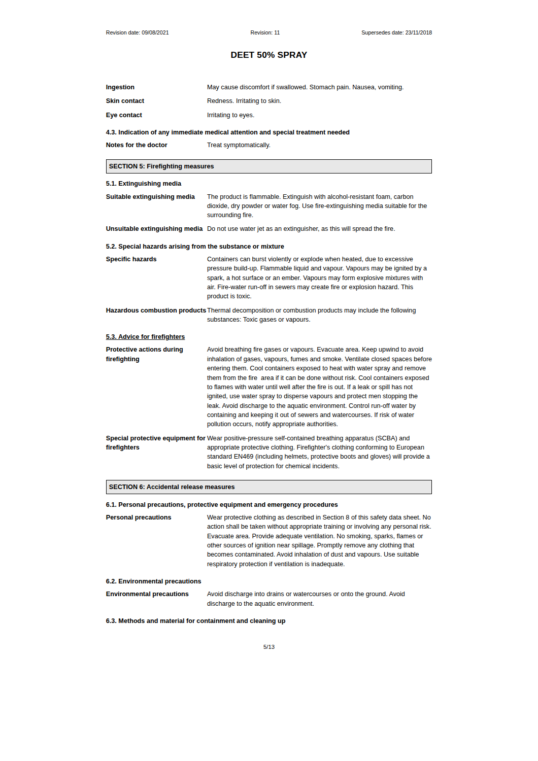Revision date: 09/08/2021 Revision: 11 Supersedes date: 23/11/2018
DEET 50% SPRAY
| Ingestion | May cause discomfort if swallowed. Stomach pain. Nausea, vomiting. |
| Skin contact | Redness. Irritating to skin. |
| Eye contact | Irritating to eyes. |
4.3. Indication of any immediate medical attention and special treatment needed
| Notes for the doctor | Treat symptomatically. |
SECTION 5: Firefighting measures
5.1. Extinguishing media
| Suitable extinguishing media | The product is flammable. Extinguish with alcohol-resistant foam, carbon dioxide, dry powder or water fog. Use fire-extinguishing media suitable for the surrounding fire. |
| Unsuitable extinguishing media | Do not use water jet as an extinguisher, as this will spread the fire. |
5.2. Special hazards arising from the substance or mixture
| Specific hazards | Containers can burst violently or explode when heated, due to excessive pressure build-up. Flammable liquid and vapour. Vapours may be ignited by a spark, a hot surface or an ember. Vapours may form explosive mixtures with air. Fire-water run-off in sewers may create fire or explosion hazard. This product is toxic. |
| Hazardous combustion products | Thermal decomposition or combustion products may include the following substances: Toxic gases or vapours. |
5.3. Advice for firefighters
| Protective actions during firefighting | Avoid breathing fire gases or vapours. Evacuate area. Keep upwind to avoid inhalation of gases, vapours, fumes and smoke. Ventilate closed spaces before entering them. Cool containers exposed to heat with water spray and remove them from the fire area if it can be done without risk. Cool containers exposed to flames with water until well after the fire is out. If a leak or spill has not ignited, use water spray to disperse vapours and protect men stopping the leak. Avoid discharge to the aquatic environment. Control run-off water by containing and keeping it out of sewers and watercourses. If risk of water pollution occurs, notify appropriate authorities. |
| Special protective equipment for firefighters | Wear positive-pressure self-contained breathing apparatus (SCBA) and appropriate protective clothing. Firefighter's clothing conforming to European standard EN469 (including helmets, protective boots and gloves) will provide a basic level of protection for chemical incidents. |
SECTION 6: Accidental release measures
6.1. Personal precautions, protective equipment and emergency procedures
| Personal precautions | Wear protective clothing as described in Section 8 of this safety data sheet. No action shall be taken without appropriate training or involving any personal risk. Evacuate area. Provide adequate ventilation. No smoking, sparks, flames or other sources of ignition near spillage. Promptly remove any clothing that becomes contaminated. Avoid inhalation of dust and vapours. Use suitable respiratory protection if ventilation is inadequate. |
6.2. Environmental precautions
| Environmental precautions | Avoid discharge into drains or watercourses or onto the ground. Avoid discharge to the aquatic environment. |
6.3. Methods and material for containment and cleaning up
5/13